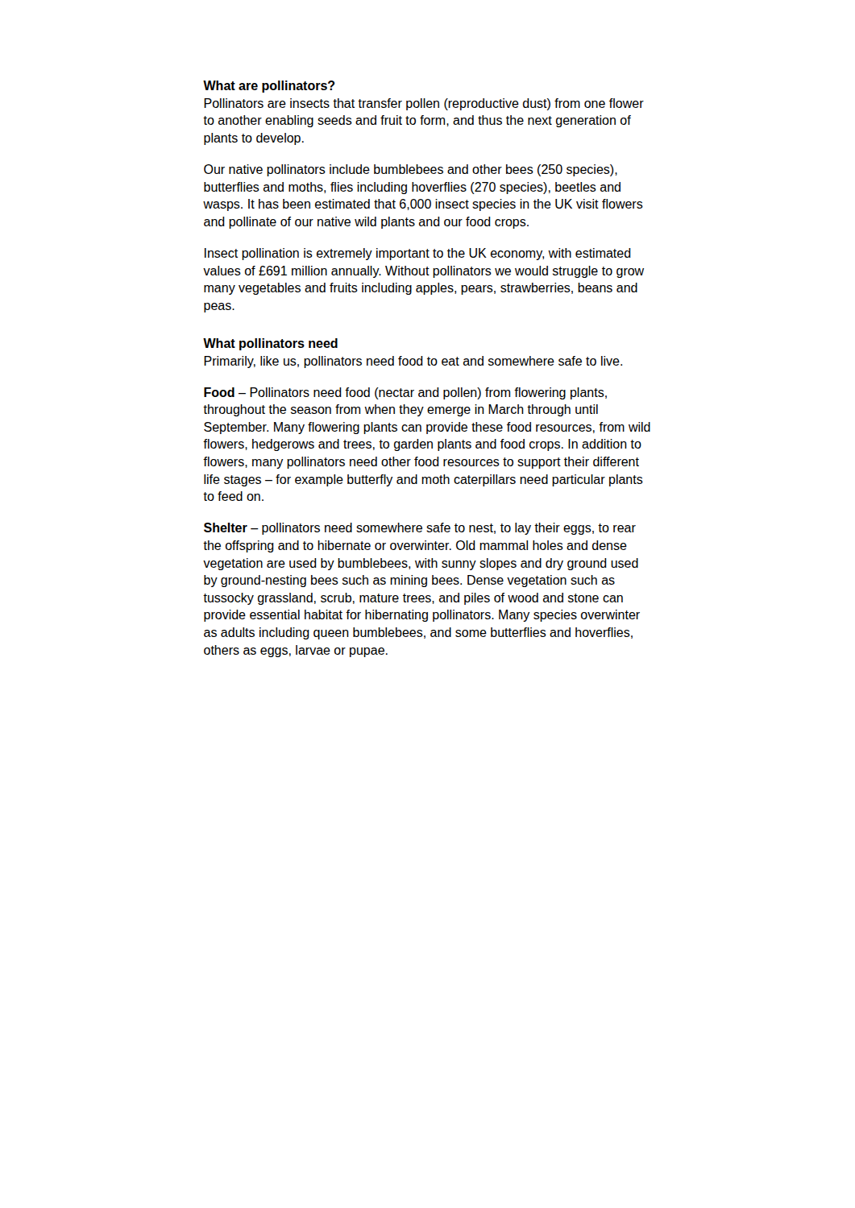What are pollinators?
Pollinators are insects that transfer pollen (reproductive dust) from one flower to another enabling seeds and fruit to form, and thus the next generation of plants to develop.
Our native pollinators include bumblebees and other bees (250 species), butterflies and moths, flies including hoverflies (270 species), beetles and wasps. It has been estimated that 6,000 insect species in the UK visit flowers and pollinate of our native wild plants and our food crops.
Insect pollination is extremely important to the UK economy, with estimated values of £691 million annually. Without pollinators we would struggle to grow many vegetables and fruits including apples, pears, strawberries, beans and peas.
What pollinators need
Primarily, like us, pollinators need food to eat and somewhere safe to live.
Food – Pollinators need food (nectar and pollen) from flowering plants, throughout the season from when they emerge in March through until September. Many flowering plants can provide these food resources, from wild flowers, hedgerows and trees, to garden plants and food crops. In addition to flowers, many pollinators need other food resources to support their different life stages – for example butterfly and moth caterpillars need particular plants to feed on.
Shelter – pollinators need somewhere safe to nest, to lay their eggs, to rear the offspring and to hibernate or overwinter. Old mammal holes and dense vegetation are used by bumblebees, with sunny slopes and dry ground used by ground-nesting bees such as mining bees. Dense vegetation such as tussocky grassland, scrub, mature trees, and piles of wood and stone can provide essential habitat for hibernating pollinators. Many species overwinter as adults including queen bumblebees, and some butterflies and hoverflies, others as eggs, larvae or pupae.